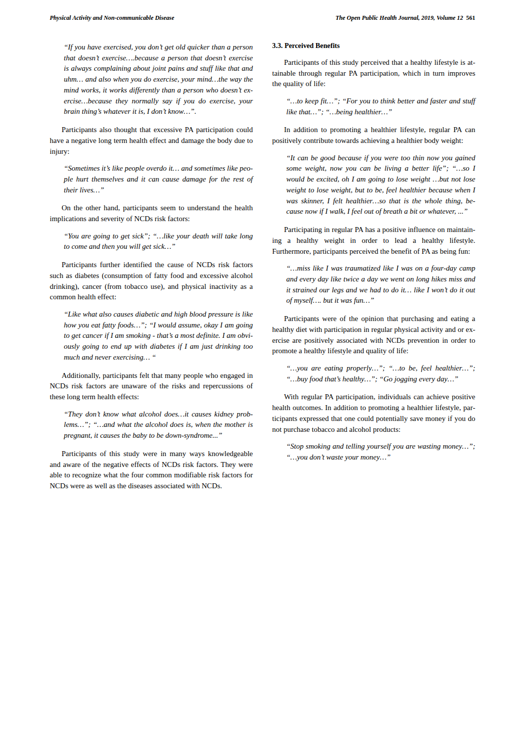Physical Activity and Non-communicable Disease The Open Public Health Journal, 2019, Volume 12 561
“If you have exercised, you don’t get old quicker than a person that doesn’t exercise….because a person that doesn’t exercise is always complaining about joint pains and stuff like that and uhm… and also when you do exercise, your mind…the way the mind works, it works differently than a person who doesn’t exercise…because they normally say if you do exercise, your brain thing’s whatever it is, I don’t know…”.
Participants also thought that excessive PA participation could have a negative long term health effect and damage the body due to injury:
“Sometimes it’s like people overdo it… and sometimes like people hurt themselves and it can cause damage for the rest of their lives…”
On the other hand, participants seem to understand the health implications and severity of NCDs risk factors:
“You are going to get sick”; “…like your death will take long to come and then you will get sick…”
Participants further identified the cause of NCDs risk factors such as diabetes (consumption of fatty food and excessive alcohol drinking), cancer (from tobacco use), and physical inactivity as a common health effect:
“Like what also causes diabetic and high blood pressure is like how you eat fatty foods…”; “I would assume, okay I am going to get cancer if I am smoking - that’s a most definite. I am obviously going to end up with diabetes if I am just drinking too much and never exercising… “
Additionally, participants felt that many people who engaged in NCDs risk factors are unaware of the risks and repercussions of these long term health effects:
“They don’t know what alcohol does…it causes kidney problems…”; “…and what the alcohol does is, when the mother is pregnant, it causes the baby to be down-syndrome...”
Participants of this study were in many ways knowledgeable and aware of the negative effects of NCDs risk factors. They were able to recognize what the four common modifiable risk factors for NCDs were as well as the diseases associated with NCDs.
3.3. Perceived Benefits
Participants of this study perceived that a healthy lifestyle is attainable through regular PA participation, which in turn improves the quality of life:
“…to keep fit…”; “For you to think better and faster and stuff like that…”; “…being healthier…”
In addition to promoting a healthier lifestyle, regular PA can positively contribute towards achieving a healthier body weight:
“It can be good because if you were too thin now you gained some weight, now you can be living a better life”; “…so I would be excited, oh I am going to lose weight …but not lose weight to lose weight, but to be, feel healthier because when I was skinner, I felt healthier…so that is the whole thing, because now if I walk, I feel out of breath a bit or whatever, ...”
Participating in regular PA has a positive influence on maintaining a healthy weight in order to lead a healthy lifestyle. Furthermore, participants perceived the benefit of PA as being fun:
“…miss like I was traumatized like I was on a four-day camp and every day like twice a day we went on long hikes miss and it strained our legs and we had to do it… like I won’t do it out of myself…. but it was fun…”
Participants were of the opinion that purchasing and eating a healthy diet with participation in regular physical activity and or exercise are positively associated with NCDs prevention in order to promote a healthy lifestyle and quality of life:
“…you are eating properly…”; “…to be, feel healthier…”; “…buy food that’s healthy…”; “Go jogging every day…”
With regular PA participation, individuals can achieve positive health outcomes. In addition to promoting a healthier lifestyle, participants expressed that one could potentially save money if you do not purchase tobacco and alcohol products:
“Stop smoking and telling yourself you are wasting money…”; “…you don’t waste your money…”